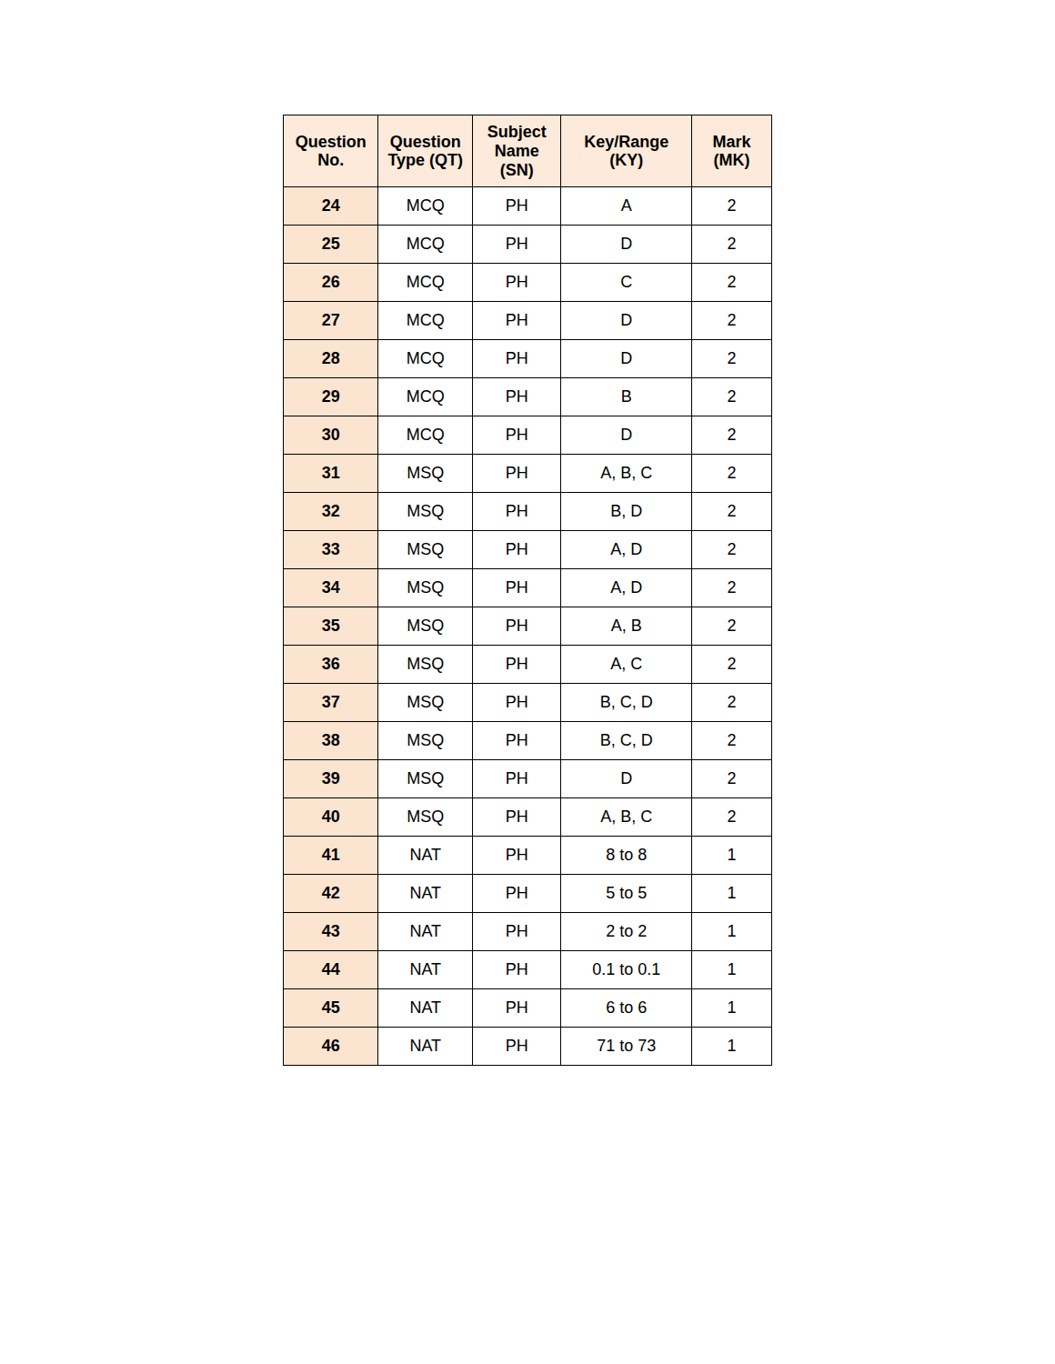| Question No. | Question Type (QT) | Subject Name (SN) | Key/Range (KY) | Mark (MK) |
| --- | --- | --- | --- | --- |
| 24 | MCQ | PH | A | 2 |
| 25 | MCQ | PH | D | 2 |
| 26 | MCQ | PH | C | 2 |
| 27 | MCQ | PH | D | 2 |
| 28 | MCQ | PH | D | 2 |
| 29 | MCQ | PH | B | 2 |
| 30 | MCQ | PH | D | 2 |
| 31 | MSQ | PH | A, B, C | 2 |
| 32 | MSQ | PH | B, D | 2 |
| 33 | MSQ | PH | A, D | 2 |
| 34 | MSQ | PH | A, D | 2 |
| 35 | MSQ | PH | A, B | 2 |
| 36 | MSQ | PH | A, C | 2 |
| 37 | MSQ | PH | B, C, D | 2 |
| 38 | MSQ | PH | B, C, D | 2 |
| 39 | MSQ | PH | D | 2 |
| 40 | MSQ | PH | A, B, C | 2 |
| 41 | NAT | PH | 8 to 8 | 1 |
| 42 | NAT | PH | 5 to 5 | 1 |
| 43 | NAT | PH | 2 to 2 | 1 |
| 44 | NAT | PH | 0.1 to 0.1 | 1 |
| 45 | NAT | PH | 6 to 6 | 1 |
| 46 | NAT | PH | 71 to 73 | 1 |